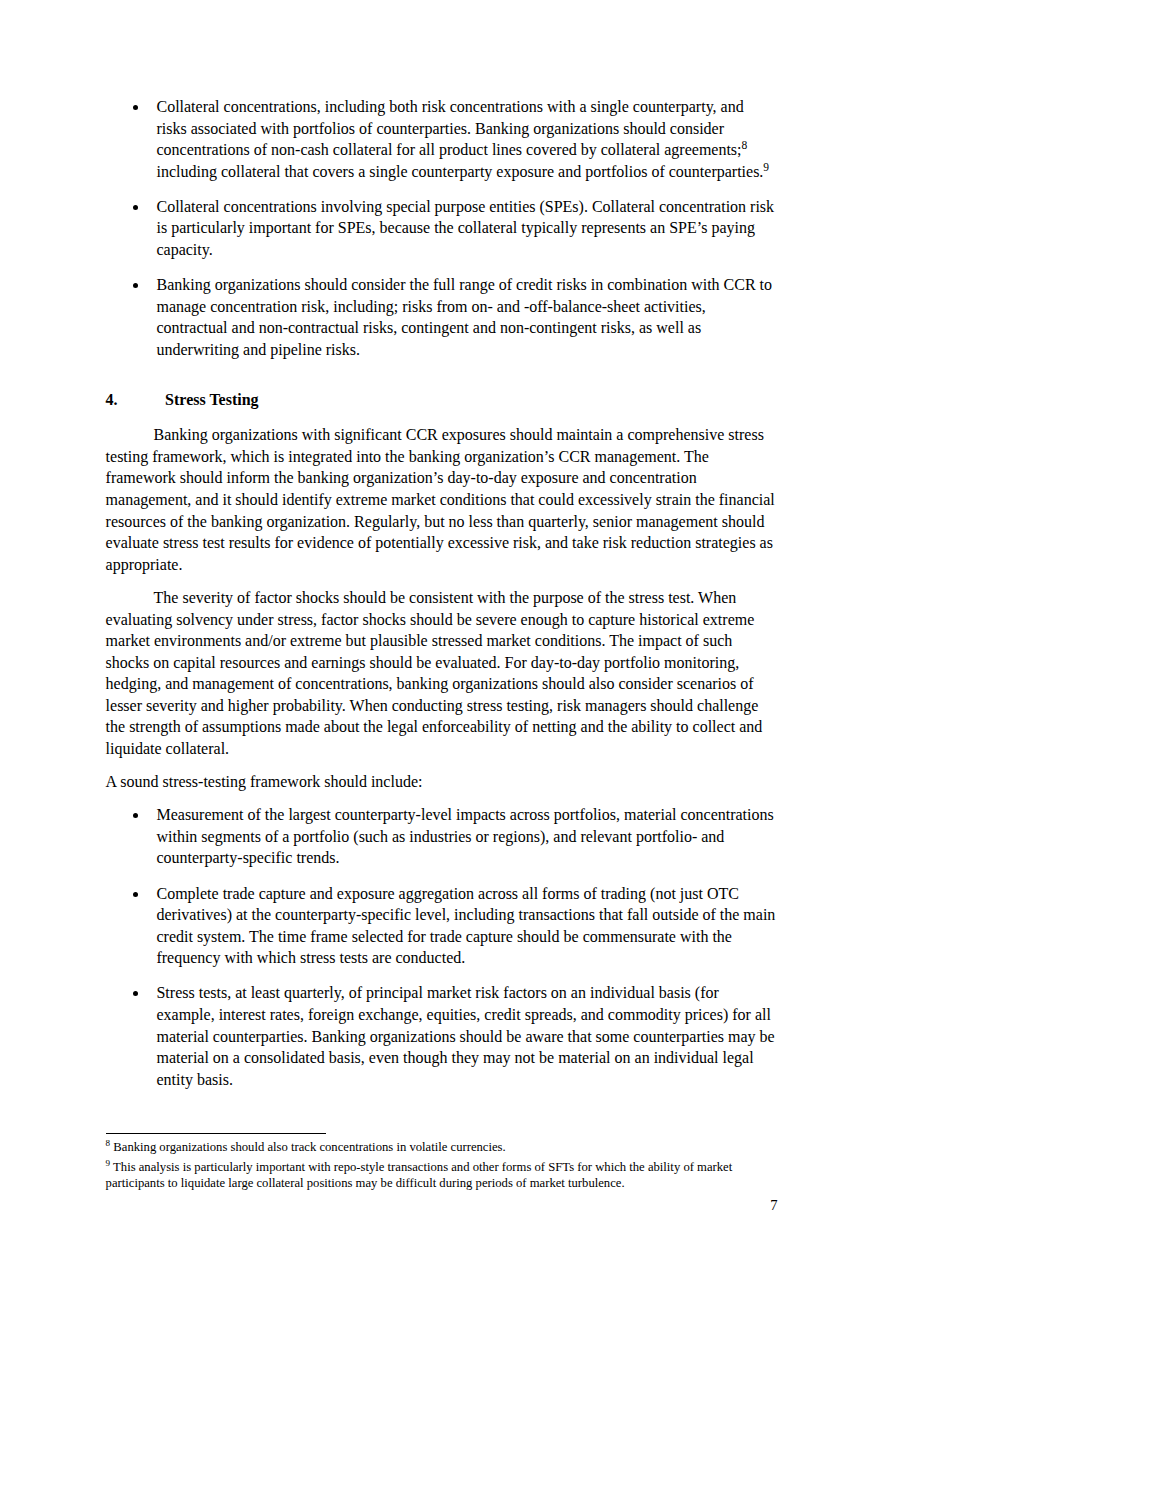Collateral concentrations, including both risk concentrations with a single counterparty, and risks associated with portfolios of counterparties. Banking organizations should consider concentrations of non-cash collateral for all product lines covered by collateral agreements;8 including collateral that covers a single counterparty exposure and portfolios of counterparties.9
Collateral concentrations involving special purpose entities (SPEs). Collateral concentration risk is particularly important for SPEs, because the collateral typically represents an SPE’s paying capacity.
Banking organizations should consider the full range of credit risks in combination with CCR to manage concentration risk, including; risks from on- and -off-balance-sheet activities, contractual and non-contractual risks, contingent and non-contingent risks, as well as underwriting and pipeline risks.
4. Stress Testing
Banking organizations with significant CCR exposures should maintain a comprehensive stress testing framework, which is integrated into the banking organization’s CCR management. The framework should inform the banking organization’s day-to-day exposure and concentration management, and it should identify extreme market conditions that could excessively strain the financial resources of the banking organization. Regularly, but no less than quarterly, senior management should evaluate stress test results for evidence of potentially excessive risk, and take risk reduction strategies as appropriate.
The severity of factor shocks should be consistent with the purpose of the stress test. When evaluating solvency under stress, factor shocks should be severe enough to capture historical extreme market environments and/or extreme but plausible stressed market conditions. The impact of such shocks on capital resources and earnings should be evaluated. For day-to-day portfolio monitoring, hedging, and management of concentrations, banking organizations should also consider scenarios of lesser severity and higher probability. When conducting stress testing, risk managers should challenge the strength of assumptions made about the legal enforceability of netting and the ability to collect and liquidate collateral.
A sound stress-testing framework should include:
Measurement of the largest counterparty-level impacts across portfolios, material concentrations within segments of a portfolio (such as industries or regions), and relevant portfolio- and counterparty-specific trends.
Complete trade capture and exposure aggregation across all forms of trading (not just OTC derivatives) at the counterparty-specific level, including transactions that fall outside of the main credit system. The time frame selected for trade capture should be commensurate with the frequency with which stress tests are conducted.
Stress tests, at least quarterly, of principal market risk factors on an individual basis (for example, interest rates, foreign exchange, equities, credit spreads, and commodity prices) for all material counterparties. Banking organizations should be aware that some counterparties may be material on a consolidated basis, even though they may not be material on an individual legal entity basis.
8 Banking organizations should also track concentrations in volatile currencies.
9 This analysis is particularly important with repo-style transactions and other forms of SFTs for which the ability of market participants to liquidate large collateral positions may be difficult during periods of market turbulence.
7